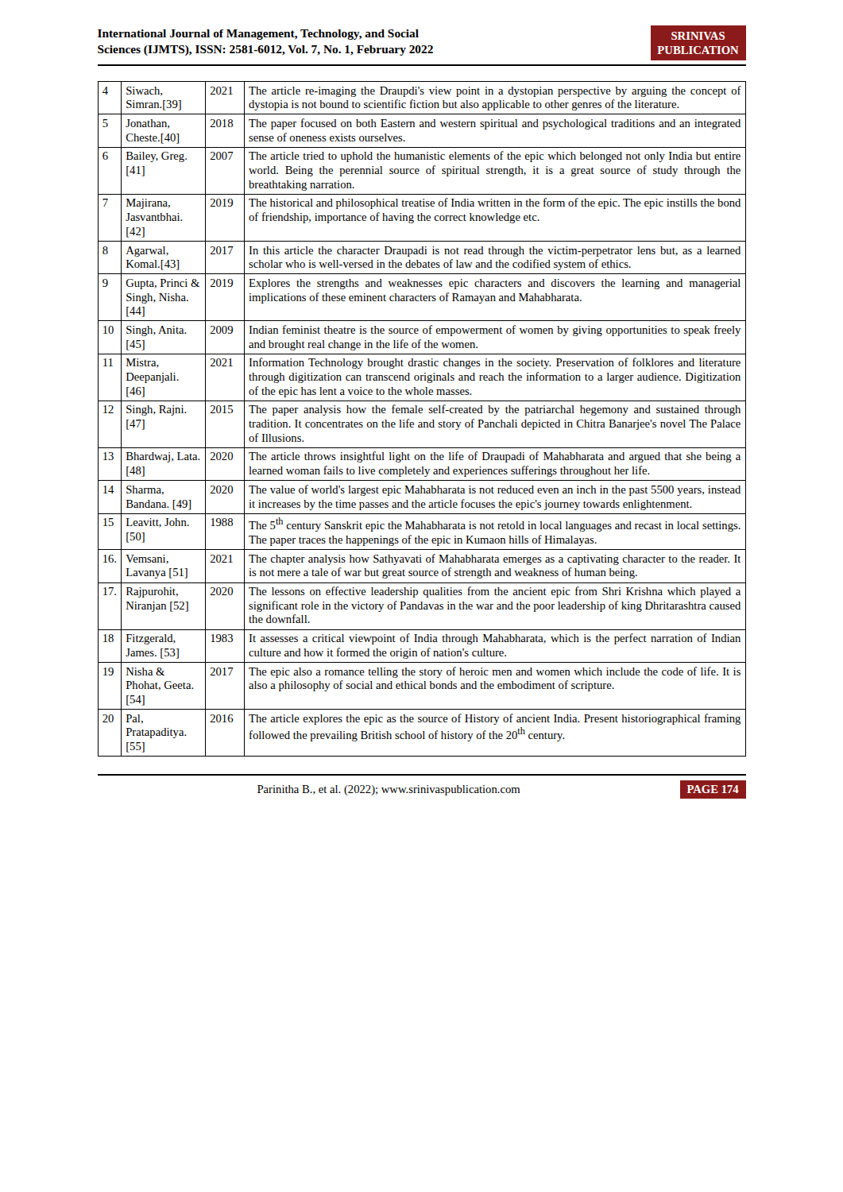International Journal of Management, Technology, and Social
Sciences (IJMTS), ISSN: 2581-6012, Vol. 7, No. 1, February 2022
SRINIVAS
PUBLICATION
| 4 | Siwach, Simran.[39] | 2021 | The article re-imaging the Draupdi's view point in a dystopian perspective by arguing the concept of dystopia is not bound to scientific fiction but also applicable to other genres of the literature. |
| 5 | Jonathan, Cheste.[40] | 2018 | The paper focused on both Eastern and western spiritual and psychological traditions and an integrated sense of oneness exists ourselves. |
| 6 | Bailey, Greg. [41] | 2007 | The article tried to uphold the humanistic elements of the epic which belonged not only India but entire world. Being the perennial source of spiritual strength, it is a great source of study through the breathtaking narration. |
| 7 | Majirana, Jasvantbhai. [42] | 2019 | The historical and philosophical treatise of India written in the form of the epic. The epic instills the bond of friendship, importance of having the correct knowledge etc. |
| 8 | Agarwal, Komal.[43] | 2017 | In this article the character Draupadi is not read through the victim-perpetrator lens but, as a learned scholar who is well-versed in the debates of law and the codified system of ethics. |
| 9 | Gupta, Princi & Singh, Nisha. [44] | 2019 | Explores the strengths and weaknesses epic characters and discovers the learning and managerial implications of these eminent characters of Ramayan and Mahabharata. |
| 10 | Singh, Anita. [45] | 2009 | Indian feminist theatre is the source of empowerment of women by giving opportunities to speak freely and brought real change in the life of the women. |
| 11 | Mistra, Deepanjali. [46] | 2021 | Information Technology brought drastic changes in the society. Preservation of folklores and literature through digitization can transcend originals and reach the information to a larger audience. Digitization of the epic has lent a voice to the whole masses. |
| 12 | Singh, Rajni.[47] | 2015 | The paper analysis how the female self-created by the patriarchal hegemony and sustained through tradition. It concentrates on the life and story of Panchali depicted in Chitra Banarjee's novel The Palace of Illusions. |
| 13 | Bhardwaj, Lata. [48] | 2020 | The article throws insightful light on the life of Draupadi of Mahabharata and argued that she being a learned woman fails to live completely and experiences sufferings throughout her life. |
| 14 | Sharma, Bandana. [49] | 2020 | The value of world's largest epic Mahabharata is not reduced even an inch in the past 5500 years, instead it increases by the time passes and the article focuses the epic's journey towards enlightenment. |
| 15 | Leavitt, John. [50] | 1988 | The 5 th century Sanskrit epic the Mahabharata is not retold in local languages and recast in local settings. The paper traces the happenings of the epic in Kumaon hills of Himalayas. |
| 16. | Vemsani, Lavanya [51] | 2021 | The chapter analysis how Sathyavati of Mahabharata emerges as a captivating character to the reader. It is not mere a tale of war but great source of strength and weakness of human being. |
| 17. | Rajpurohit, Niranjan [52] | 2020 | The lessons on effective leadership qualities from the ancient epic from Shri Krishna which played a significant role in the victory of Pandavas in the war and the poor leadership of king Dhritarashtra caused the downfall. |
| 18 | Fitzgerald, James. [53] | 1983 | It assesses a critical viewpoint of India through Mahabharata, which is the perfect narration of Indian culture and how it formed the origin of nation's culture. |
| 19 | Nisha & Phohat, Geeta. [54] | 2017 | The epic also a romance telling the story of heroic men and women which include the code of life. It is also a philosophy of social and ethical bonds and the embodiment of scripture. |
| 20 | Pal, Pratapaditya. [55] | 2016 | The article explores the epic as the source of History of ancient India. Present historiographical framing followed the prevailing British school of history of the 20 th century. |
Parinitha B., et al. (2022); www.srinivaspublication.com
PAGE 174